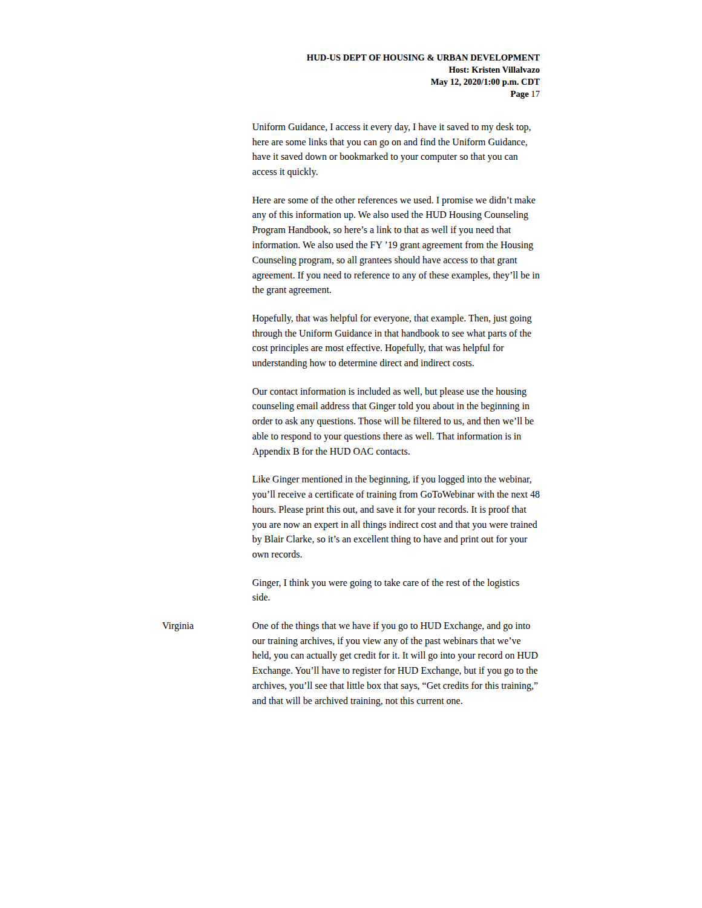HUD-US DEPT OF HOUSING & URBAN DEVELOPMENT
Host: Kristen Villalvazo
May 12, 2020/1:00 p.m. CDT
Page 17
Uniform Guidance, I access it every day, I have it saved to my desk top, here are some links that you can go on and find the Uniform Guidance, have it saved down or bookmarked to your computer so that you can access it quickly.
Here are some of the other references we used. I promise we didn’t make any of this information up. We also used the HUD Housing Counseling Program Handbook, so here’s a link to that as well if you need that information. We also used the FY ’19 grant agreement from the Housing Counseling program, so all grantees should have access to that grant agreement. If you need to reference to any of these examples, they’ll be in the grant agreement.
Hopefully, that was helpful for everyone, that example. Then, just going through the Uniform Guidance in that handbook to see what parts of the cost principles are most effective. Hopefully, that was helpful for understanding how to determine direct and indirect costs.
Our contact information is included as well, but please use the housing counseling email address that Ginger told you about in the beginning in order to ask any questions. Those will be filtered to us, and then we’ll be able to respond to your questions there as well. That information is in Appendix B for the HUD OAC contacts.
Like Ginger mentioned in the beginning, if you logged into the webinar, you’ll receive a certificate of training from GoToWebinar with the next 48 hours. Please print this out, and save it for your records. It is proof that you are now an expert in all things indirect cost and that you were trained by Blair Clarke, so it’s an excellent thing to have and print out for your own records.
Ginger, I think you were going to take care of the rest of the logistics side.
Virginia
One of the things that we have if you go to HUD Exchange, and go into our training archives, if you view any of the past webinars that we’ve held, you can actually get credit for it. It will go into your record on HUD Exchange. You’ll have to register for HUD Exchange, but if you go to the archives, you’ll see that little box that says, “Get credits for this training,” and that will be archived training, not this current one.